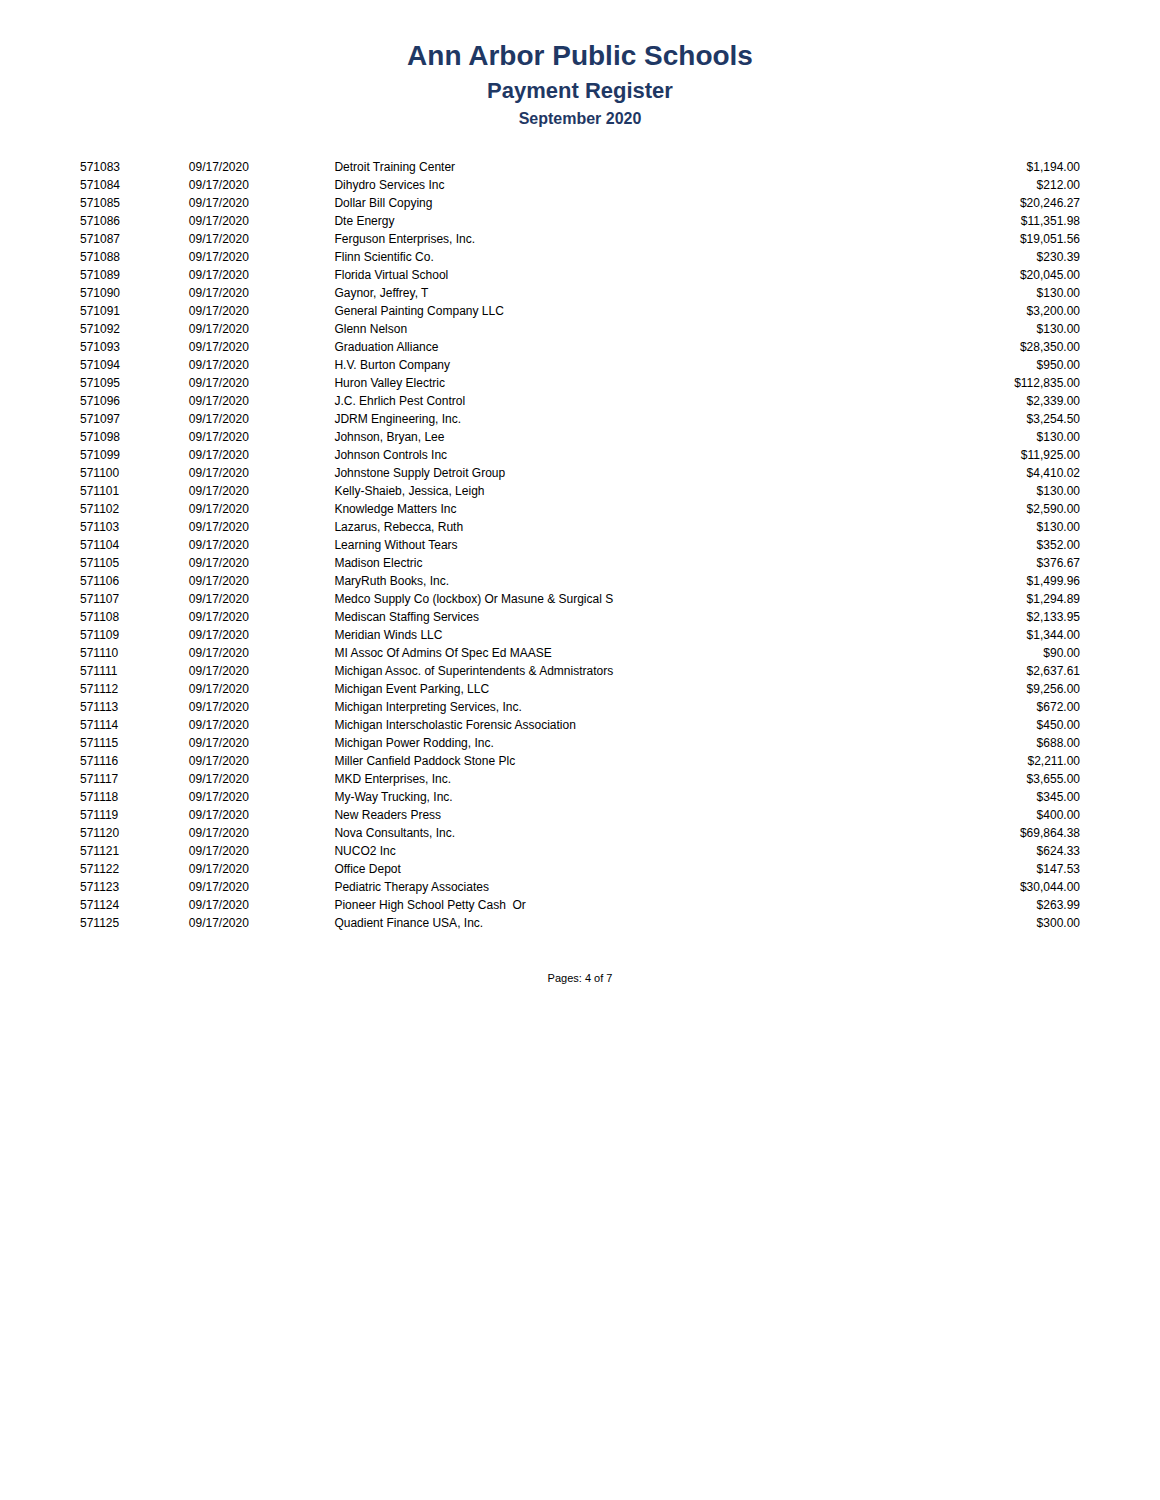Ann Arbor Public Schools
Payment Register
September 2020
| 571083 | 09/17/2020 | Detroit Training Center | $1,194.00 |
| 571084 | 09/17/2020 | Dihydro Services Inc | $212.00 |
| 571085 | 09/17/2020 | Dollar Bill Copying | $20,246.27 |
| 571086 | 09/17/2020 | Dte Energy | $11,351.98 |
| 571087 | 09/17/2020 | Ferguson Enterprises, Inc. | $19,051.56 |
| 571088 | 09/17/2020 | Flinn Scientific Co. | $230.39 |
| 571089 | 09/17/2020 | Florida Virtual School | $20,045.00 |
| 571090 | 09/17/2020 | Gaynor, Jeffrey, T | $130.00 |
| 571091 | 09/17/2020 | General Painting Company LLC | $3,200.00 |
| 571092 | 09/17/2020 | Glenn Nelson | $130.00 |
| 571093 | 09/17/2020 | Graduation Alliance | $28,350.00 |
| 571094 | 09/17/2020 | H.V. Burton Company | $950.00 |
| 571095 | 09/17/2020 | Huron Valley Electric | $112,835.00 |
| 571096 | 09/17/2020 | J.C. Ehrlich Pest Control | $2,339.00 |
| 571097 | 09/17/2020 | JDRM Engineering, Inc. | $3,254.50 |
| 571098 | 09/17/2020 | Johnson, Bryan, Lee | $130.00 |
| 571099 | 09/17/2020 | Johnson Controls Inc | $11,925.00 |
| 571100 | 09/17/2020 | Johnstone Supply Detroit Group | $4,410.02 |
| 571101 | 09/17/2020 | Kelly-Shaieb, Jessica, Leigh | $130.00 |
| 571102 | 09/17/2020 | Knowledge Matters Inc | $2,590.00 |
| 571103 | 09/17/2020 | Lazarus, Rebecca, Ruth | $130.00 |
| 571104 | 09/17/2020 | Learning Without Tears | $352.00 |
| 571105 | 09/17/2020 | Madison Electric | $376.67 |
| 571106 | 09/17/2020 | MaryRuth Books, Inc. | $1,499.96 |
| 571107 | 09/17/2020 | Medco Supply Co (lockbox) Or Masune & Surgical S | $1,294.89 |
| 571108 | 09/17/2020 | Mediscan Staffing Services | $2,133.95 |
| 571109 | 09/17/2020 | Meridian Winds LLC | $1,344.00 |
| 571110 | 09/17/2020 | MI Assoc Of Admins Of Spec Ed MAASE | $90.00 |
| 571111 | 09/17/2020 | Michigan Assoc. of Superintendents & Admnistrators | $2,637.61 |
| 571112 | 09/17/2020 | Michigan Event Parking, LLC | $9,256.00 |
| 571113 | 09/17/2020 | Michigan Interpreting Services, Inc. | $672.00 |
| 571114 | 09/17/2020 | Michigan Interscholastic Forensic Association | $450.00 |
| 571115 | 09/17/2020 | Michigan Power Rodding, Inc. | $688.00 |
| 571116 | 09/17/2020 | Miller Canfield Paddock Stone Plc | $2,211.00 |
| 571117 | 09/17/2020 | MKD Enterprises, Inc. | $3,655.00 |
| 571118 | 09/17/2020 | My-Way Trucking, Inc. | $345.00 |
| 571119 | 09/17/2020 | New Readers Press | $400.00 |
| 571120 | 09/17/2020 | Nova Consultants, Inc. | $69,864.38 |
| 571121 | 09/17/2020 | NUCO2 Inc | $624.33 |
| 571122 | 09/17/2020 | Office Depot | $147.53 |
| 571123 | 09/17/2020 | Pediatric Therapy Associates | $30,044.00 |
| 571124 | 09/17/2020 | Pioneer High School Petty Cash Or | $263.99 |
| 571125 | 09/17/2020 | Quadient Finance USA, Inc. | $300.00 |
Pages: 4 of 7